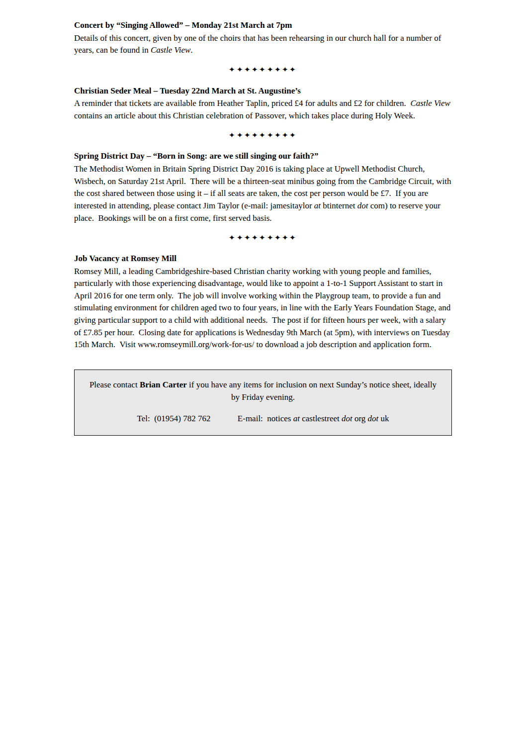Concert by “Singing Allowed” – Monday 21st March at 7pm
Details of this concert, given by one of the choirs that has been rehearsing in our church hall for a number of years, can be found in Castle View.
✦✦✦✦✦✦✦✦✦
Christian Seder Meal – Tuesday 22nd March at St. Augustine’s
A reminder that tickets are available from Heather Taplin, priced £4 for adults and £2 for children. Castle View contains an article about this Christian celebration of Passover, which takes place during Holy Week.
✦✦✦✦✦✦✦✦✦
Spring District Day – “Born in Song: are we still singing our faith?”
The Methodist Women in Britain Spring District Day 2016 is taking place at Upwell Methodist Church, Wisbech, on Saturday 21st April. There will be a thirteen-seat minibus going from the Cambridge Circuit, with the cost shared between those using it – if all seats are taken, the cost per person would be £7. If you are interested in attending, please contact Jim Taylor (e-mail: jamesitaylor at btinternet dot com) to reserve your place. Bookings will be on a first come, first served basis.
✦✦✦✦✦✦✦✦✦
Job Vacancy at Romsey Mill
Romsey Mill, a leading Cambridgeshire-based Christian charity working with young people and families, particularly with those experiencing disadvantage, would like to appoint a 1-to-1 Support Assistant to start in April 2016 for one term only. The job will involve working within the Playgroup team, to provide a fun and stimulating environment for children aged two to four years, in line with the Early Years Foundation Stage, and giving particular support to a child with additional needs. The post if for fifteen hours per week, with a salary of £7.85 per hour. Closing date for applications is Wednesday 9th March (at 5pm), with interviews on Tuesday 15th March. Visit www.romseymill.org/work-for-us/ to download a job description and application form.
Please contact Brian Carter if you have any items for inclusion on next Sunday’s notice sheet, ideally by Friday evening.
Tel: (01954) 782 762 E-mail: notices at castlestreet dot org dot uk